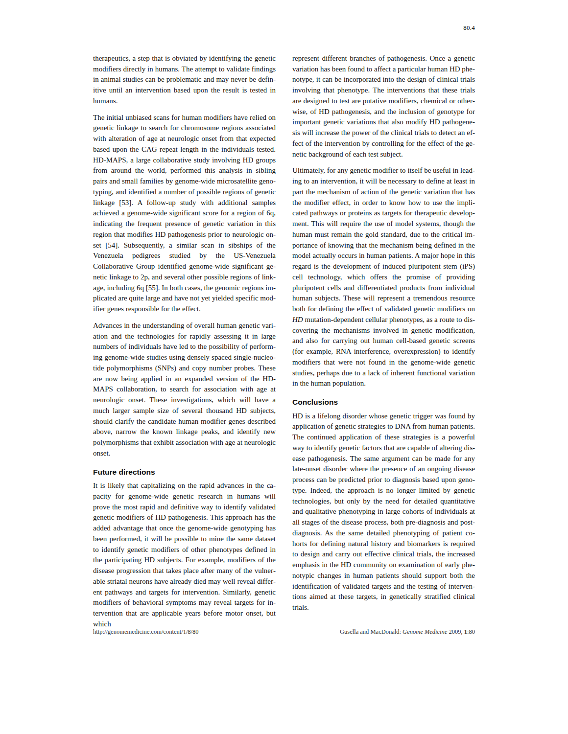80.4
therapeutics, a step that is obviated by identifying the genetic modifiers directly in humans. The attempt to validate findings in animal studies can be problematic and may never be definitive until an intervention based upon the result is tested in humans.
The initial unbiased scans for human modifiers have relied on genetic linkage to search for chromosome regions associated with alteration of age at neurologic onset from that expected based upon the CAG repeat length in the individuals tested. HD-MAPS, a large collaborative study involving HD groups from around the world, performed this analysis in sibling pairs and small families by genome-wide microsatellite genotyping, and identified a number of possible regions of genetic linkage [53]. A follow-up study with additional samples achieved a genome-wide significant score for a region of 6q, indicating the frequent presence of genetic variation in this region that modifies HD pathogenesis prior to neurologic onset [54]. Subsequently, a similar scan in sibships of the Venezuela pedigrees studied by the US-Venezuela Collaborative Group identified genome-wide significant genetic linkage to 2p, and several other possible regions of linkage, including 6q [55]. In both cases, the genomic regions implicated are quite large and have not yet yielded specific modifier genes responsible for the effect.
Advances in the understanding of overall human genetic variation and the technologies for rapidly assessing it in large numbers of individuals have led to the possibility of performing genome-wide studies using densely spaced single-nucleotide polymorphisms (SNPs) and copy number probes. These are now being applied in an expanded version of the HD-MAPS collaboration, to search for association with age at neurologic onset. These investigations, which will have a much larger sample size of several thousand HD subjects, should clarify the candidate human modifier genes described above, narrow the known linkage peaks, and identify new polymorphisms that exhibit association with age at neurologic onset.
Future directions
It is likely that capitalizing on the rapid advances in the capacity for genome-wide genetic research in humans will prove the most rapid and definitive way to identify validated genetic modifiers of HD pathogenesis. This approach has the added advantage that once the genome-wide genotyping has been performed, it will be possible to mine the same dataset to identify genetic modifiers of other phenotypes defined in the participating HD subjects. For example, modifiers of the disease progression that takes place after many of the vulnerable striatal neurons have already died may well reveal different pathways and targets for intervention. Similarly, genetic modifiers of behavioral symptoms may reveal targets for intervention that are applicable years before motor onset, but which
represent different branches of pathogenesis. Once a genetic variation has been found to affect a particular human HD phenotype, it can be incorporated into the design of clinical trials involving that phenotype. The interventions that these trials are designed to test are putative modifiers, chemical or otherwise, of HD pathogenesis, and the inclusion of genotype for important genetic variations that also modify HD pathogenesis will increase the power of the clinical trials to detect an effect of the intervention by controlling for the effect of the genetic background of each test subject.
Ultimately, for any genetic modifier to itself be useful in leading to an intervention, it will be necessary to define at least in part the mechanism of action of the genetic variation that has the modifier effect, in order to know how to use the implicated pathways or proteins as targets for therapeutic development. This will require the use of model systems, though the human must remain the gold standard, due to the critical importance of knowing that the mechanism being defined in the model actually occurs in human patients. A major hope in this regard is the development of induced pluripotent stem (iPS) cell technology, which offers the promise of providing pluripotent cells and differentiated products from individual human subjects. These will represent a tremendous resource both for defining the effect of validated genetic modifiers on HD mutation-dependent cellular phenotypes, as a route to discovering the mechanisms involved in genetic modification, and also for carrying out human cell-based genetic screens (for example, RNA interference, overexpression) to identify modifiers that were not found in the genome-wide genetic studies, perhaps due to a lack of inherent functional variation in the human population.
Conclusions
HD is a lifelong disorder whose genetic trigger was found by application of genetic strategies to DNA from human patients. The continued application of these strategies is a powerful way to identify genetic factors that are capable of altering disease pathogenesis. The same argument can be made for any late-onset disorder where the presence of an ongoing disease process can be predicted prior to diagnosis based upon genotype. Indeed, the approach is no longer limited by genetic technologies, but only by the need for detailed quantitative and qualitative phenotyping in large cohorts of individuals at all stages of the disease process, both pre-diagnosis and post-diagnosis. As the same detailed phenotyping of patient cohorts for defining natural history and biomarkers is required to design and carry out effective clinical trials, the increased emphasis in the HD community on examination of early phenotypic changes in human patients should support both the identification of validated targets and the testing of interventions aimed at these targets, in genetically stratified clinical trials.
http://genomemedicine.com/content/1/8/80
Gusella and MacDonald: Genome Medicine 2009, 1:80